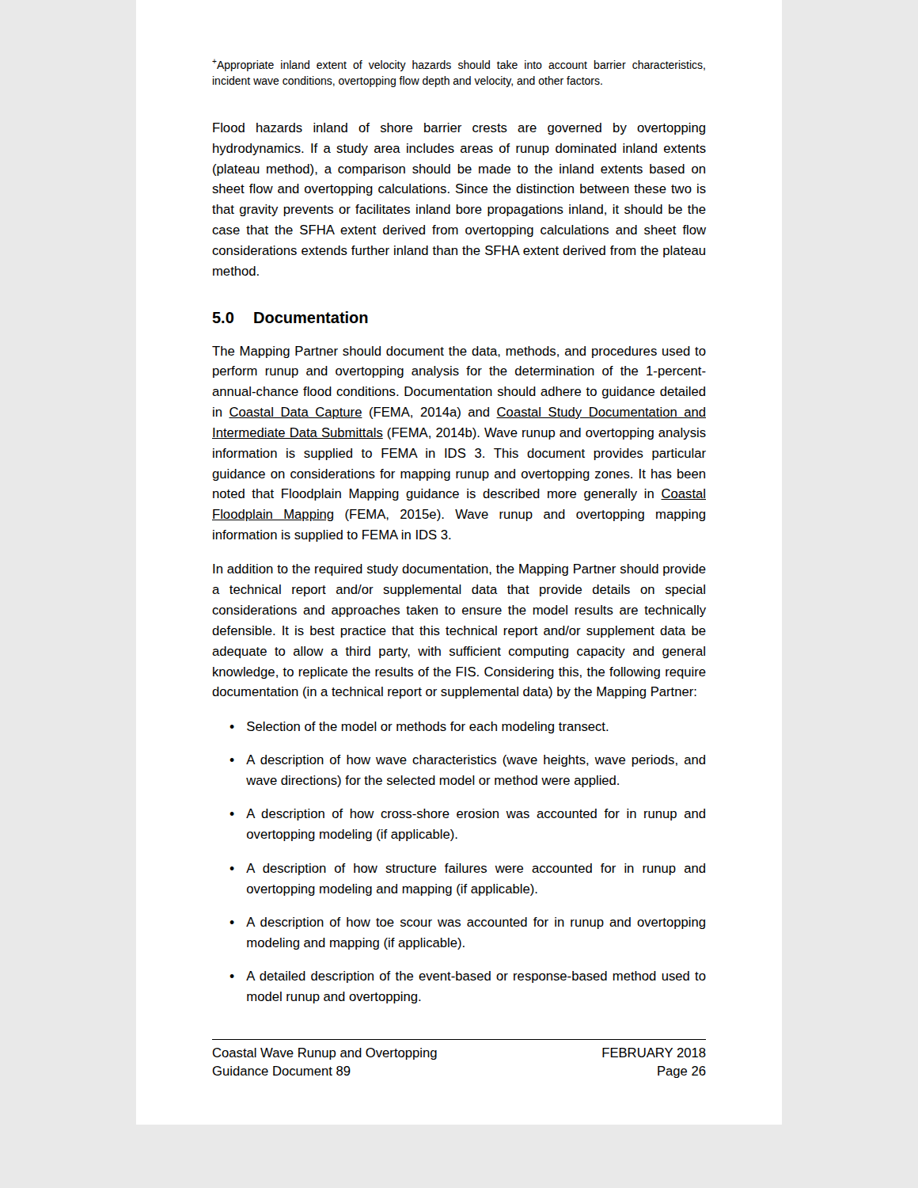+Appropriate inland extent of velocity hazards should take into account barrier characteristics, incident wave conditions, overtopping flow depth and velocity, and other factors.
Flood hazards inland of shore barrier crests are governed by overtopping hydrodynamics. If a study area includes areas of runup dominated inland extents (plateau method), a comparison should be made to the inland extents based on sheet flow and overtopping calculations. Since the distinction between these two is that gravity prevents or facilitates inland bore propagations inland, it should be the case that the SFHA extent derived from overtopping calculations and sheet flow considerations extends further inland than the SFHA extent derived from the plateau method.
5.0 Documentation
The Mapping Partner should document the data, methods, and procedures used to perform runup and overtopping analysis for the determination of the 1-percent-annual-chance flood conditions. Documentation should adhere to guidance detailed in Coastal Data Capture (FEMA, 2014a) and Coastal Study Documentation and Intermediate Data Submittals (FEMA, 2014b). Wave runup and overtopping analysis information is supplied to FEMA in IDS 3. This document provides particular guidance on considerations for mapping runup and overtopping zones. It has been noted that Floodplain Mapping guidance is described more generally in Coastal Floodplain Mapping (FEMA, 2015e). Wave runup and overtopping mapping information is supplied to FEMA in IDS 3.
In addition to the required study documentation, the Mapping Partner should provide a technical report and/or supplemental data that provide details on special considerations and approaches taken to ensure the model results are technically defensible. It is best practice that this technical report and/or supplement data be adequate to allow a third party, with sufficient computing capacity and general knowledge, to replicate the results of the FIS. Considering this, the following require documentation (in a technical report or supplemental data) by the Mapping Partner:
Selection of the model or methods for each modeling transect.
A description of how wave characteristics (wave heights, wave periods, and wave directions) for the selected model or method were applied.
A description of how cross-shore erosion was accounted for in runup and overtopping modeling (if applicable).
A description of how structure failures were accounted for in runup and overtopping modeling and mapping (if applicable).
A description of how toe scour was accounted for in runup and overtopping modeling and mapping (if applicable).
A detailed description of the event-based or response-based method used to model runup and overtopping.
| Coastal Wave Runup and Overtopping | FEBRUARY 2018 |
| Guidance Document 89 | Page 26 |